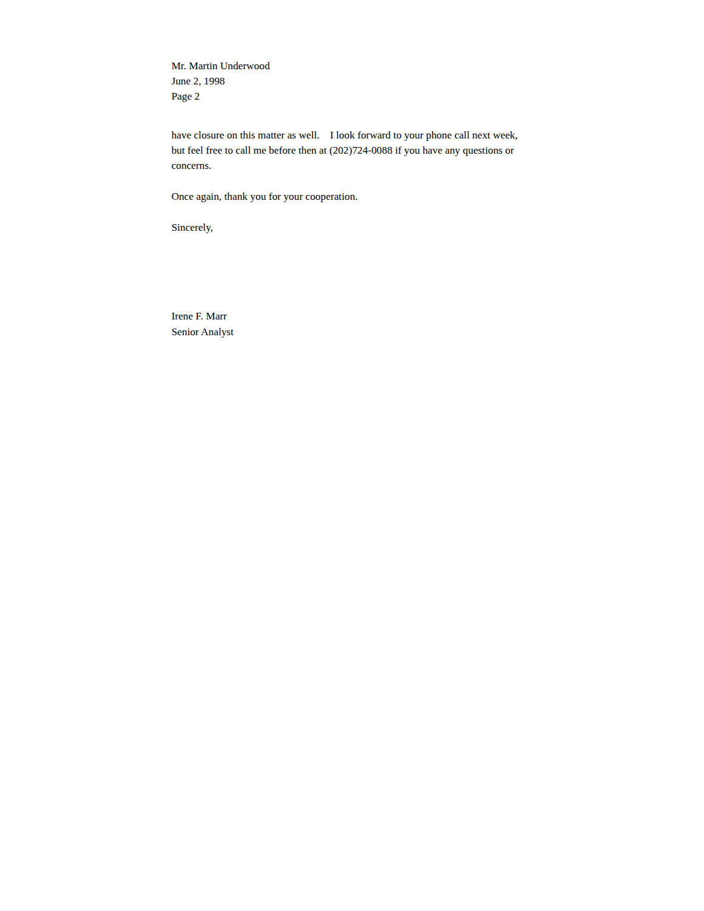Mr. Martin Underwood
June 2, 1998
Page 2
have closure on this matter as well. I look forward to your phone call next week, but feel free to call me before then at (202)724-0088 if you have any questions or concerns.
Once again, thank you for your cooperation.
Sincerely,
Irene F. Marr
Senior Analyst